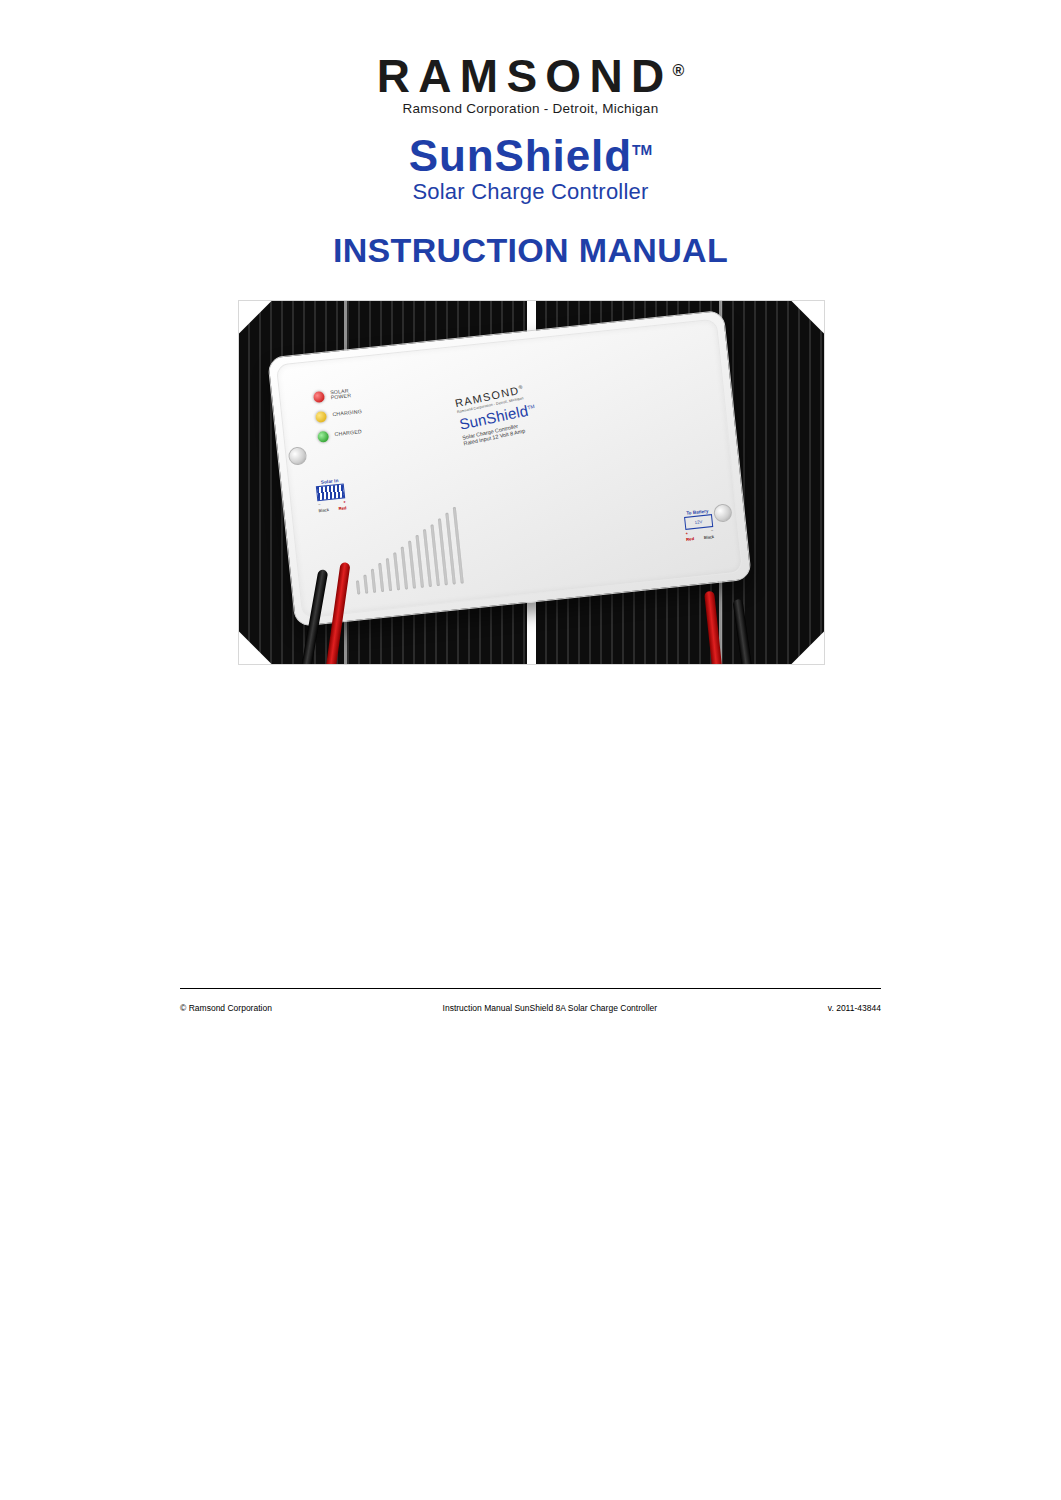RAMSOND®
Ramsond Corporation - Detroit, Michigan
SunShieldTM
Solar Charge Controller
INSTRUCTION MANUAL
Solar
Power
Charging
Charged
RAMSOND®
Ramsond Corporation - Detroit, Michigan
SunShieldTM
Solar Charge Controller
Rated Input 12 Volt 8 Amp
Solar In
−+
Black Red
To Battery
12V
+−
Red Black
© Ramsond Corporation Instruction Manual SunShield 8A Solar Charge Controller v. 2011-43844